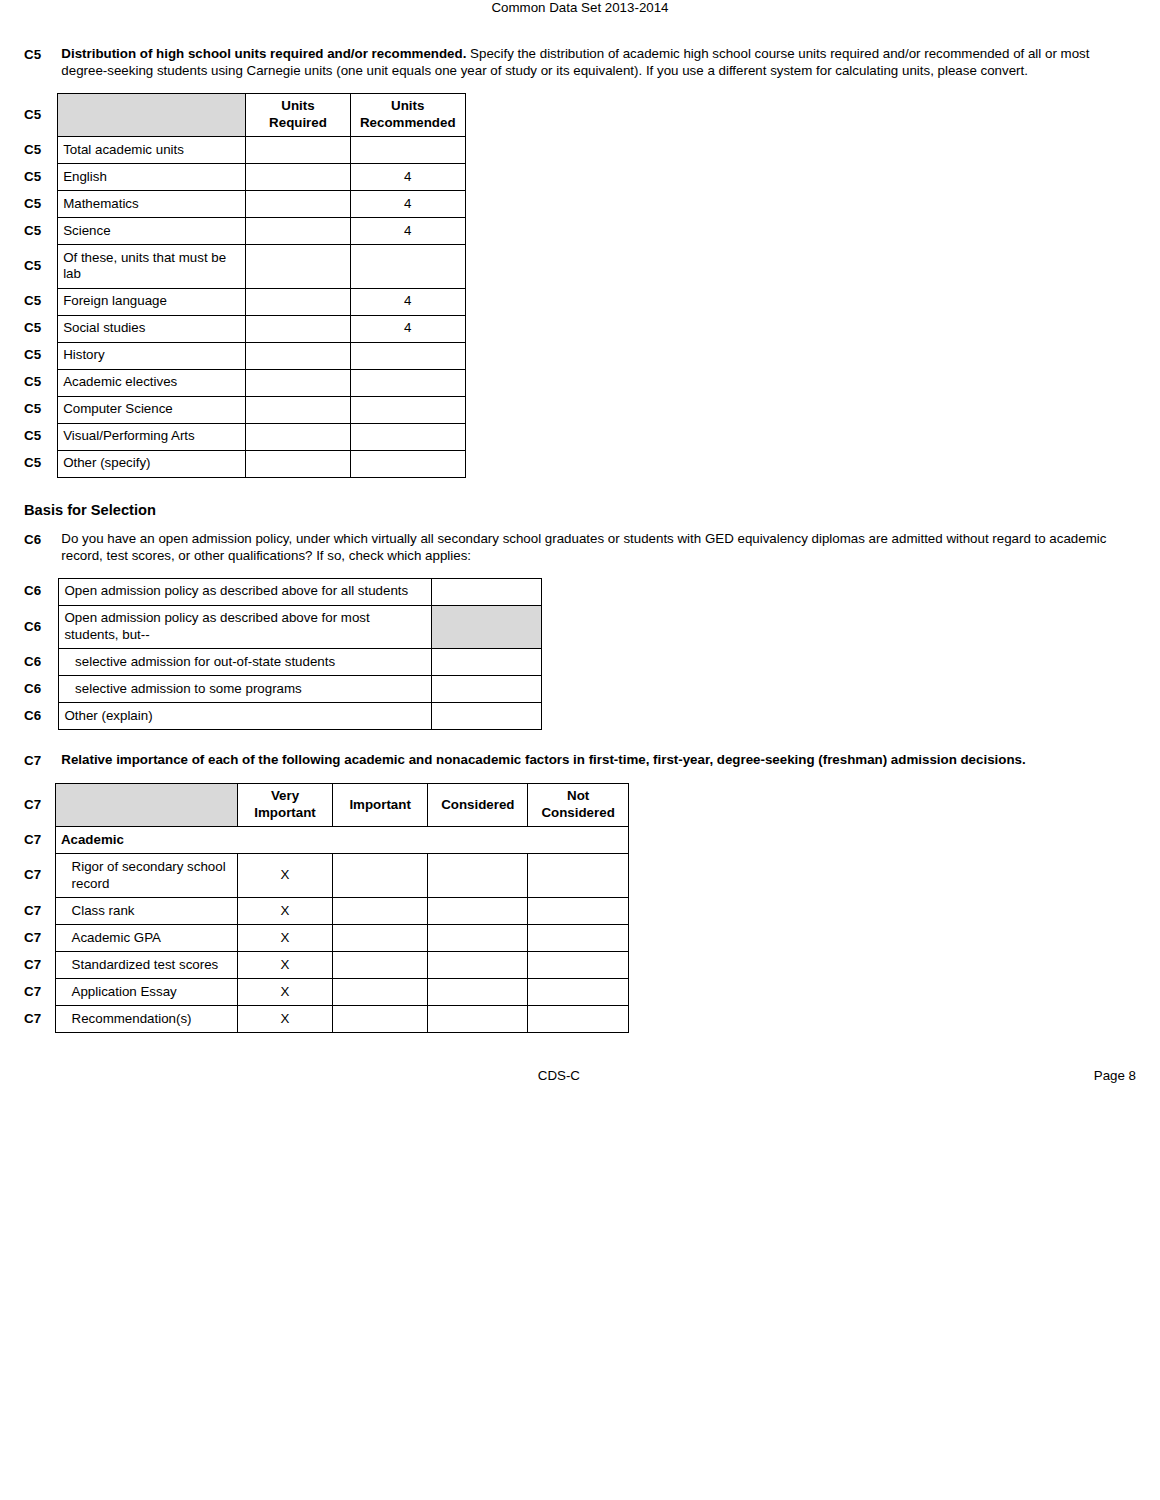Common Data Set 2013-2014
C5
Distribution of high school units required and/or recommended. Specify the distribution of academic high school course units required and/or recommended of all or most degree-seeking students using Carnegie units (one unit equals one year of study or its equivalent). If you use a different system for calculating units, please convert.
| C5 | | Units Required | Units Recommended |
| C5 | Total academic units | | |
| C5 | English | | 4 |
| C5 | Mathematics | | 4 |
| C5 | Science | | 4 |
| C5 | Of these, units that must be lab | | |
| C5 | Foreign language | | 4 |
| C5 | Social studies | | 4 |
| C5 | History | | |
| C5 | Academic electives | | |
| C5 | Computer Science | | |
| C5 | Visual/Performing Arts | | |
| C5 | Other (specify) | | |
Basis for Selection
C6
Do you have an open admission policy, under which virtually all secondary school graduates or students with GED equivalency diplomas are admitted without regard to academic record, test scores, or other qualifications? If so, check which applies:
| C6 | Open admission policy as described above for all students | |
| C6 | Open admission policy as described above for most students, but-- | |
| C6 | selective admission for out-of-state students | |
| C6 | selective admission to some programs | |
| C6 | Other (explain) | |
C7
Relative importance of each of the following academic and nonacademic factors in first-time, first-year, degree-seeking (freshman) admission decisions.
| C7 | | Very Important | Important | Considered | Not Considered |
| C7 | Academic |
| C7 | Rigor of secondary school record | X | | | |
| C7 | Class rank | X | | | |
| C7 | Academic GPA | X | | | |
| C7 | Standardized test scores | X | | | |
| C7 | Application Essay | X | | | |
| C7 | Recommendation(s) | X | | | |
CDS-C
Page 8